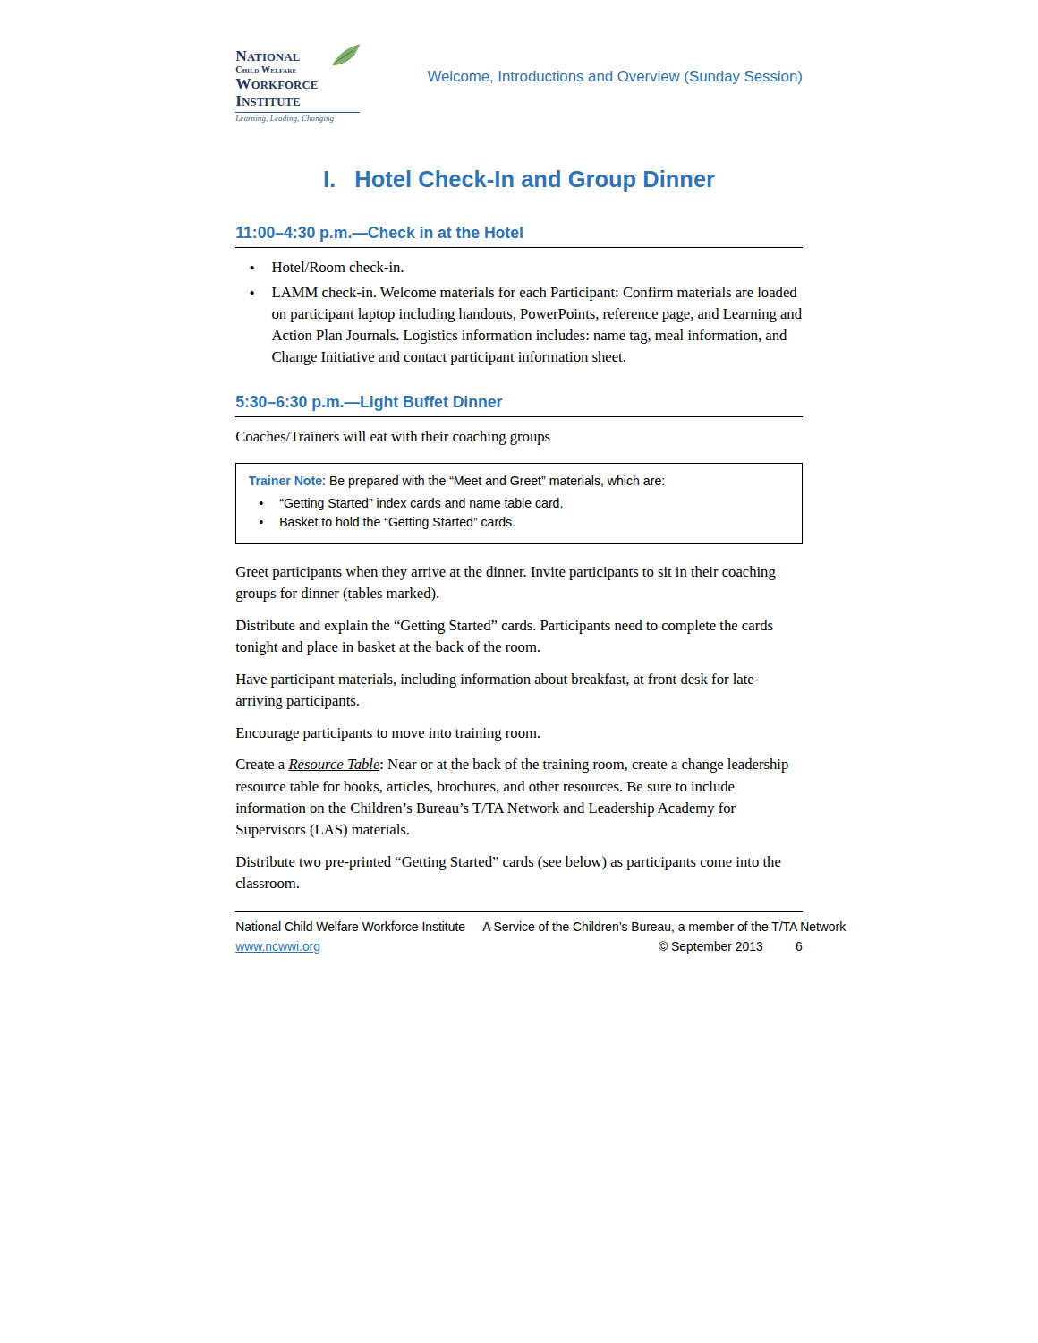NATIONAL Child Welfare WORKFORCE INSTITUTE
Learning, Leading, Changing
Welcome, Introductions and Overview (Sunday Session)
I. Hotel Check-In and Group Dinner
11:00–4:30 p.m.—Check in at the Hotel
Hotel/Room check-in.
LAMM check-in. Welcome materials for each Participant: Confirm materials are loaded on participant laptop including handouts, PowerPoints, reference page, and Learning and Action Plan Journals. Logistics information includes: name tag, meal information, and Change Initiative and contact participant information sheet.
5:30–6:30 p.m.—Light Buffet Dinner
Coaches/Trainers will eat with their coaching groups
Trainer Note: Be prepared with the “Meet and Greet” materials, which are:
“Getting Started” index cards and name table card.
Basket to hold the “Getting Started” cards.
Greet participants when they arrive at the dinner. Invite participants to sit in their coaching groups for dinner (tables marked).
Distribute and explain the “Getting Started” cards. Participants need to complete the cards tonight and place in basket at the back of the room.
Have participant materials, including information about breakfast, at front desk for late-arriving participants.
Encourage participants to move into training room.
Create a Resource Table: Near or at the back of the training room, create a change leadership resource table for books, articles, brochures, and other resources. Be sure to include information on the Children’s Bureau’s T/TA Network and Leadership Academy for Supervisors (LAS) materials.
Distribute two pre-printed “Getting Started” cards (see below) as participants come into the classroom.
National Child Welfare Workforce Institute A Service of the Children’s Bureau, a member of the T/TA Network
www.ncwwi.org © September 2013 6